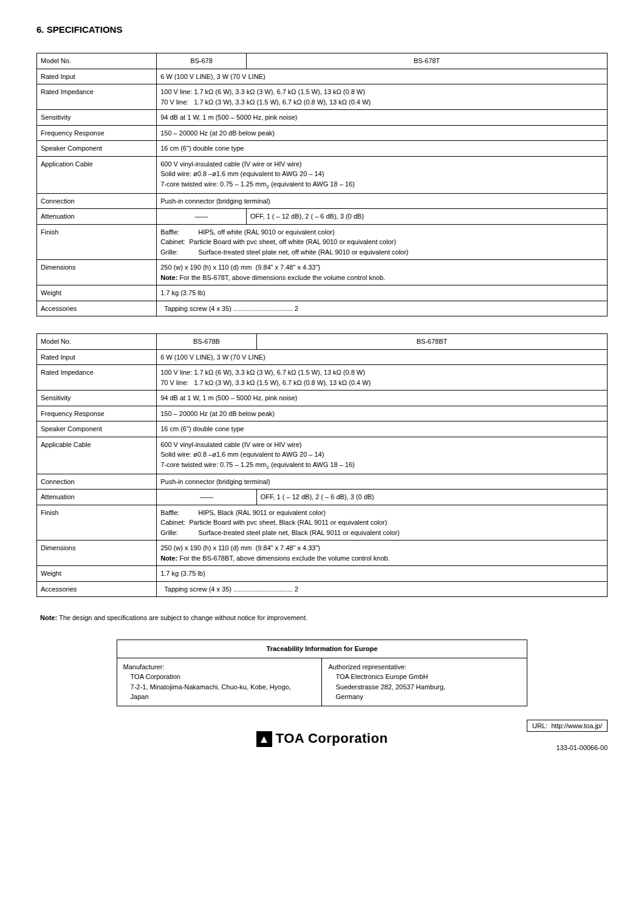6. SPECIFICATIONS
| Model No. | BS-678 | BS-678T |
| Rated Input | 6 W (100 V LINE), 3 W (70 V LINE) |
| Rated Impedance | 100 V line: 1.7 kΩ (6 W), 3.3 kΩ (3 W), 6.7 kΩ (1.5 W), 13 kΩ (0.8 W) 70 V line: 1.7 kΩ (3 W), 3.3 kΩ (1.5 W), 6.7 kΩ (0.8 W), 13 kΩ (0.4 W) |
| Sensitivity | 94 dB at 1 W, 1 m (500 – 5000 Hz, pink noise) |
| Frequency Response | 150 – 20000 Hz (at 20 dB below peak) |
| Speaker Component | 16 cm (6") double cone type |
| Application Cable | 600 V vinyl-insulated cable (IV wire or HIV wire) Solid wire: ø0.8 –ø1.6 mm (equivalent to AWG 20 – 14) 7-core twisted wire: 0.75 – 1.25 mm 2 (equivalent to AWG 18 – 16) |
| Connection | Push-in connector (bridging terminal) |
| Attenuation | —— | OFF, 1 ( – 12 dB), 2 ( – 6 dB), 3 (0 dB) |
| Finish | Baffle: HIPS, off white (RAL 9010 or equivalent color) Cabinet: Particle Board with pvc sheet, off white (RAL 9010 or equivalent color) Grille: Surface-treated steel plate net, off white (RAL 9010 or equivalent color) |
| Dimensions | 250 (w) x 190 (h) x 110 (d) mm (9.84" x 7.48" x 4.33") Note: For the BS-678T, above dimensions exclude the volume control knob. |
| Weight | 1.7 kg (3.75 lb) |
| Accessories | Tapping screw (4 x 35) ................................ 2 |
| Model No. | BS-678B | BS-678BT |
| Rated Input | 6 W (100 V LINE), 3 W (70 V LINE) |
| Rated Impedance | 100 V line: 1.7 kΩ (6 W), 3.3 kΩ (3 W), 6.7 kΩ (1.5 W), 13 kΩ (0.8 W) 70 V line: 1.7 kΩ (3 W), 3.3 kΩ (1.5 W), 6.7 kΩ (0.8 W), 13 kΩ (0.4 W) |
| Sensitivity | 94 dB at 1 W, 1 m (500 – 5000 Hz, pink noise) |
| Frequency Response | 150 – 20000 Hz (at 20 dB below peak) |
| Speaker Component | 16 cm (6") double cone type |
| Applicable Cable | 600 V vinyl-insulated cable (IV wire or HIV wire) Solid wire: ø0.8 –ø1.6 mm (equivalent to AWG 20 – 14) 7-core twisted wire: 0.75 – 1.25 mm 2 (equivalent to AWG 18 – 16) |
| Connection | Push-in connector (bridging terminal) |
| Attenuation | —— | OFF, 1 ( – 12 dB), 2 ( – 6 dB), 3 (0 dB) |
| Finish | Baffle: HIPS, Black (RAL 9011 or equivalent color) Cabinet: Particle Board with pvc sheet, Black (RAL 9011 or equivalent color) Grille: Surface-treated steel plate net, Black (RAL 9011 or equivalent color) |
| Dimensions | 250 (w) x 190 (h) x 110 (d) mm (9.84" x 7.48" x 4.33") Note: For the BS-678BT, above dimensions exclude the volume control knob. |
| Weight | 1.7 kg (3.75 lb) |
| Accessories | Tapping screw (4 x 35) ................................ 2 |
Note: The design and specifications are subject to change without notice for improvement.
| Traceability Information for Europe |
| --- |
| Manufacturer: TOA Corporation 7-2-1, Minatojima-Nakamachi, Chuo-ku, Kobe, Hyogo, Japan | Authorized representative: TOA Electronics Europe GmbH Suederstrasse 282, 20537 Hamburg, Germany |
URL: http://www.toa.jp/
▲TOA Corporation
133-01-00066-00